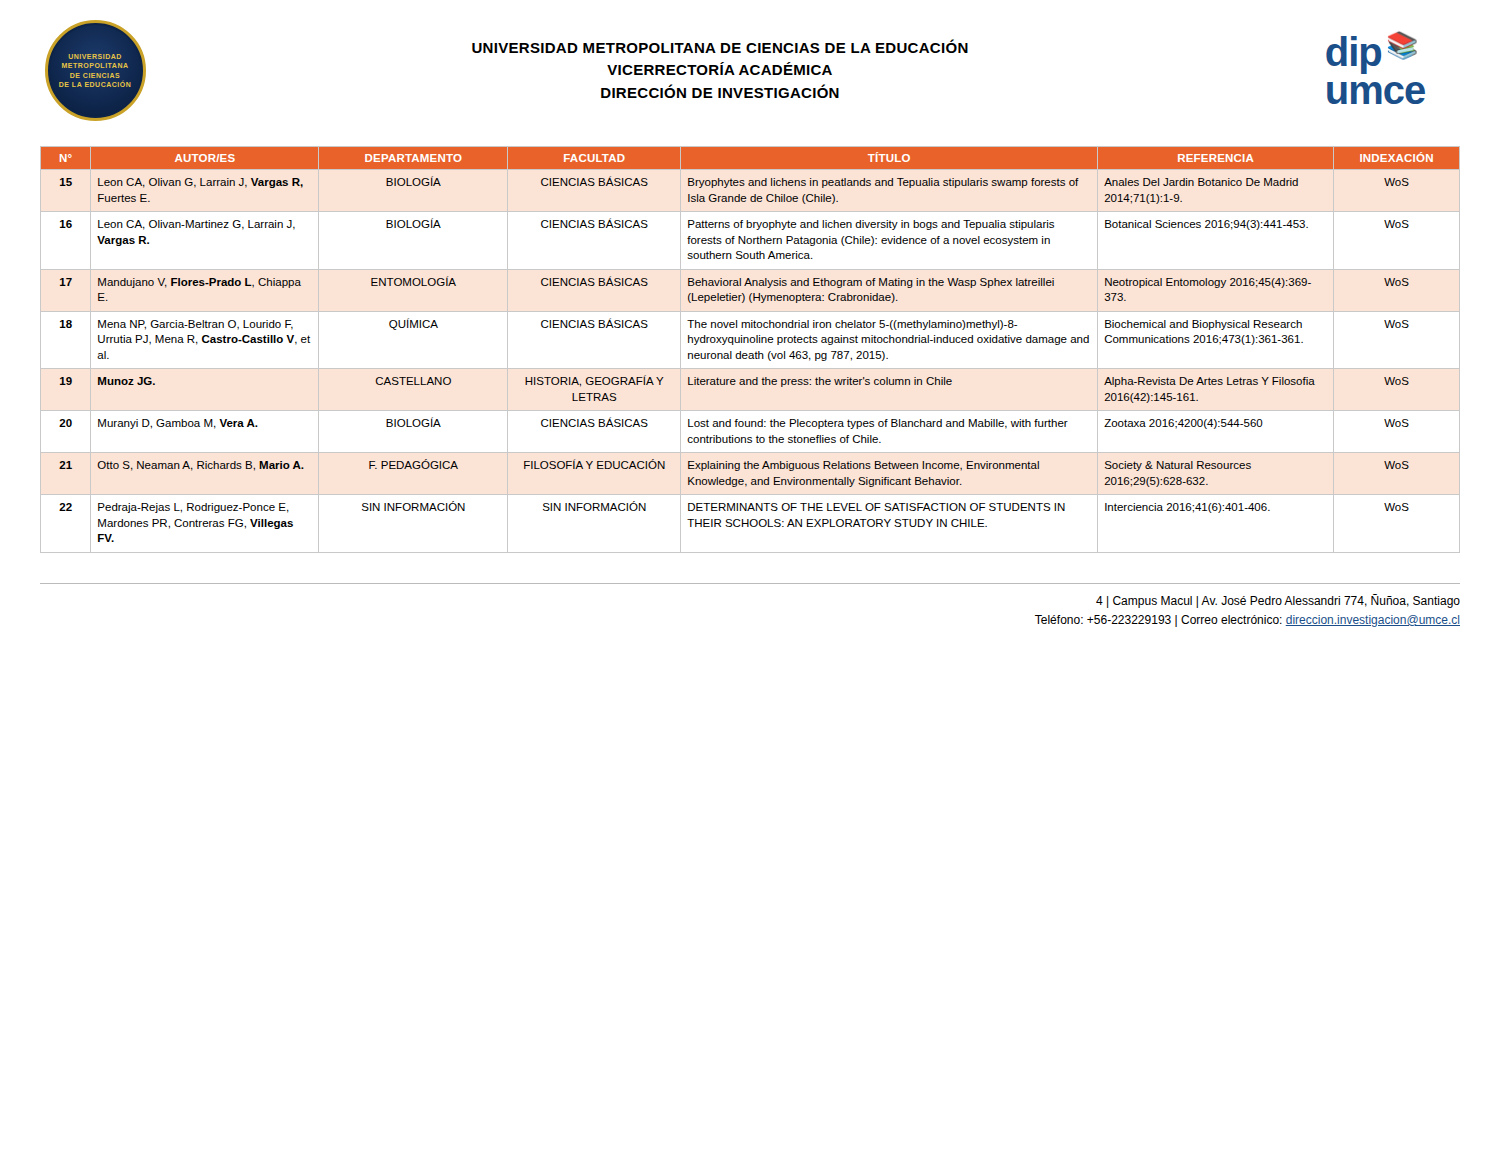UNIVERSIDAD
METROPOLITANA
DE CIENCIAS
DE LA EDUCACIÓN
UNIVERSIDAD METROPOLITANA DE CIENCIAS DE LA EDUCACIÓN
VICERRECTORÍA ACADÉMICA
DIRECCIÓN DE INVESTIGACIÓN
dip📚 umce
| N° | AUTOR/ES | DEPARTAMENTO | FACULTAD | TÍTULO | REFERENCIA | INDEXACIÓN |
| --- | --- | --- | --- | --- | --- | --- |
| 15 | Leon CA, Olivan G, Larrain J, Vargas R, Fuertes E. | BIOLOGÍA | CIENCIAS BÁSICAS | Bryophytes and lichens in peatlands and Tepualia stipularis swamp forests of Isla Grande de Chiloe (Chile). | Anales Del Jardin Botanico De Madrid 2014;71(1):1-9. | WoS |
| 16 | Leon CA, Olivan-Martinez G, Larrain J, Vargas R. | BIOLOGÍA | CIENCIAS BÁSICAS | Patterns of bryophyte and lichen diversity in bogs and Tepualia stipularis forests of Northern Patagonia (Chile): evidence of a novel ecosystem in southern South America. | Botanical Sciences 2016;94(3):441-453. | WoS |
| 17 | Mandujano V, Flores-Prado L , Chiappa E. | ENTOMOLOGÍA | CIENCIAS BÁSICAS | Behavioral Analysis and Ethogram of Mating in the Wasp Sphex latreillei (Lepeletier) (Hymenoptera: Crabronidae). | Neotropical Entomology 2016;45(4):369-373. | WoS |
| 18 | Mena NP, Garcia-Beltran O, Lourido F, Urrutia PJ, Mena R, Castro-Castillo V , et al. | QUÍMICA | CIENCIAS BÁSICAS | The novel mitochondrial iron chelator 5-((methylamino)methyl)-8-hydroxyquinoline protects against mitochondrial-induced oxidative damage and neuronal death (vol 463, pg 787, 2015). | Biochemical and Biophysical Research Communications 2016;473(1):361-361. | WoS |
| 19 | Munoz JG. | CASTELLANO | HISTORIA, GEOGRAFÍA Y LETRAS | Literature and the press: the writer's column in Chile | Alpha-Revista De Artes Letras Y Filosofia 2016(42):145-161. | WoS |
| 20 | Muranyi D, Gamboa M, Vera A. | BIOLOGÍA | CIENCIAS BÁSICAS | Lost and found: the Plecoptera types of Blanchard and Mabille, with further contributions to the stoneflies of Chile. | Zootaxa 2016;4200(4):544-560 | WoS |
| 21 | Otto S, Neaman A, Richards B, Mario A. | F. PEDAGÓGICA | FILOSOFÍA Y EDUCACIÓN | Explaining the Ambiguous Relations Between Income, Environmental Knowledge, and Environmentally Significant Behavior. | Society & Natural Resources 2016;29(5):628-632. | WoS |
| 22 | Pedraja-Rejas L, Rodriguez-Ponce E, Mardones PR, Contreras FG, Villegas FV. | SIN INFORMACIÓN | SIN INFORMACIÓN | DETERMINANTS OF THE LEVEL OF SATISFACTION OF STUDENTS IN THEIR SCHOOLS: AN EXPLORATORY STUDY IN CHILE. | Interciencia 2016;41(6):401-406. | WoS |
4 | Campus Macul | Av. José Pedro Alessandri 774, Ñuñoa, Santiago
Teléfono: +56-223229193 | Correo electrónico: direccion.investigacion@umce.cl